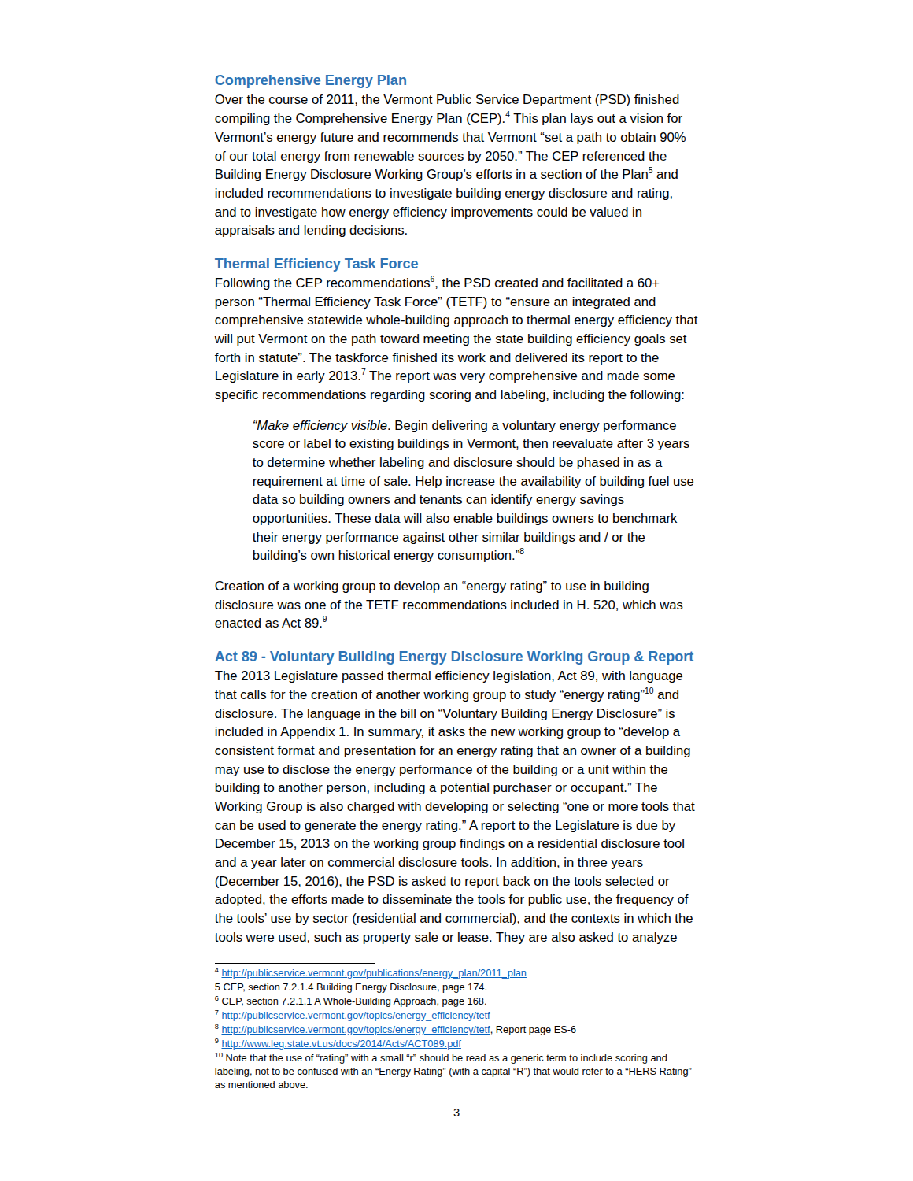Comprehensive Energy Plan
Over the course of 2011, the Vermont Public Service Department (PSD) finished compiling the Comprehensive Energy Plan (CEP).4 This plan lays out a vision for Vermont’s energy future and recommends that Vermont “set a path to obtain 90% of our total energy from renewable sources by 2050.” The CEP referenced the Building Energy Disclosure Working Group’s efforts in a section of the Plan5 and included recommendations to investigate building energy disclosure and rating, and to investigate how energy efficiency improvements could be valued in appraisals and lending decisions.
Thermal Efficiency Task Force
Following the CEP recommendations6, the PSD created and facilitated a 60+ person “Thermal Efficiency Task Force” (TETF) to “ensure an integrated and comprehensive statewide whole-building approach to thermal energy efficiency that will put Vermont on the path toward meeting the state building efficiency goals set forth in statute”. The taskforce finished its work and delivered its report to the Legislature in early 2013.7 The report was very comprehensive and made some specific recommendations regarding scoring and labeling, including the following:
“Make efficiency visible. Begin delivering a voluntary energy performance score or label to existing buildings in Vermont, then reevaluate after 3 years to determine whether labeling and disclosure should be phased in as a requirement at time of sale. Help increase the availability of building fuel use data so building owners and tenants can identify energy savings opportunities. These data will also enable buildings owners to benchmark their energy performance against other similar buildings and / or the building’s own historical energy consumption.”8
Creation of a working group to develop an “energy rating” to use in building disclosure was one of the TETF recommendations included in H. 520, which was enacted as Act 89.9
Act 89 - Voluntary Building Energy Disclosure Working Group & Report
The 2013 Legislature passed thermal efficiency legislation, Act 89, with language that calls for the creation of another working group to study “energy rating”10 and disclosure. The language in the bill on “Voluntary Building Energy Disclosure” is included in Appendix 1. In summary, it asks the new working group to “develop a consistent format and presentation for an energy rating that an owner of a building may use to disclose the energy performance of the building or a unit within the building to another person, including a potential purchaser or occupant.” The Working Group is also charged with developing or selecting “one or more tools that can be used to generate the energy rating.” A report to the Legislature is due by December 15, 2013 on the working group findings on a residential disclosure tool and a year later on commercial disclosure tools. In addition, in three years (December 15, 2016), the PSD is asked to report back on the tools selected or adopted, the efforts made to disseminate the tools for public use, the frequency of the tools’ use by sector (residential and commercial), and the contexts in which the tools were used, such as property sale or lease. They are also asked to analyze
4 http://publicservice.vermont.gov/publications/energy_plan/2011_plan
5 CEP, section 7.2.1.4 Building Energy Disclosure, page 174.
6 CEP, section 7.2.1.1 A Whole-Building Approach, page 168.
7 http://publicservice.vermont.gov/topics/energy_efficiency/tetf
8 http://publicservice.vermont.gov/topics/energy_efficiency/tetf, Report page ES-6
9 http://www.leg.state.vt.us/docs/2014/Acts/ACT089.pdf
10 Note that the use of “rating” with a small “r” should be read as a generic term to include scoring and labeling, not to be confused with an “Energy Rating” (with a capital “R”) that would refer to a “HERS Rating” as mentioned above.
3